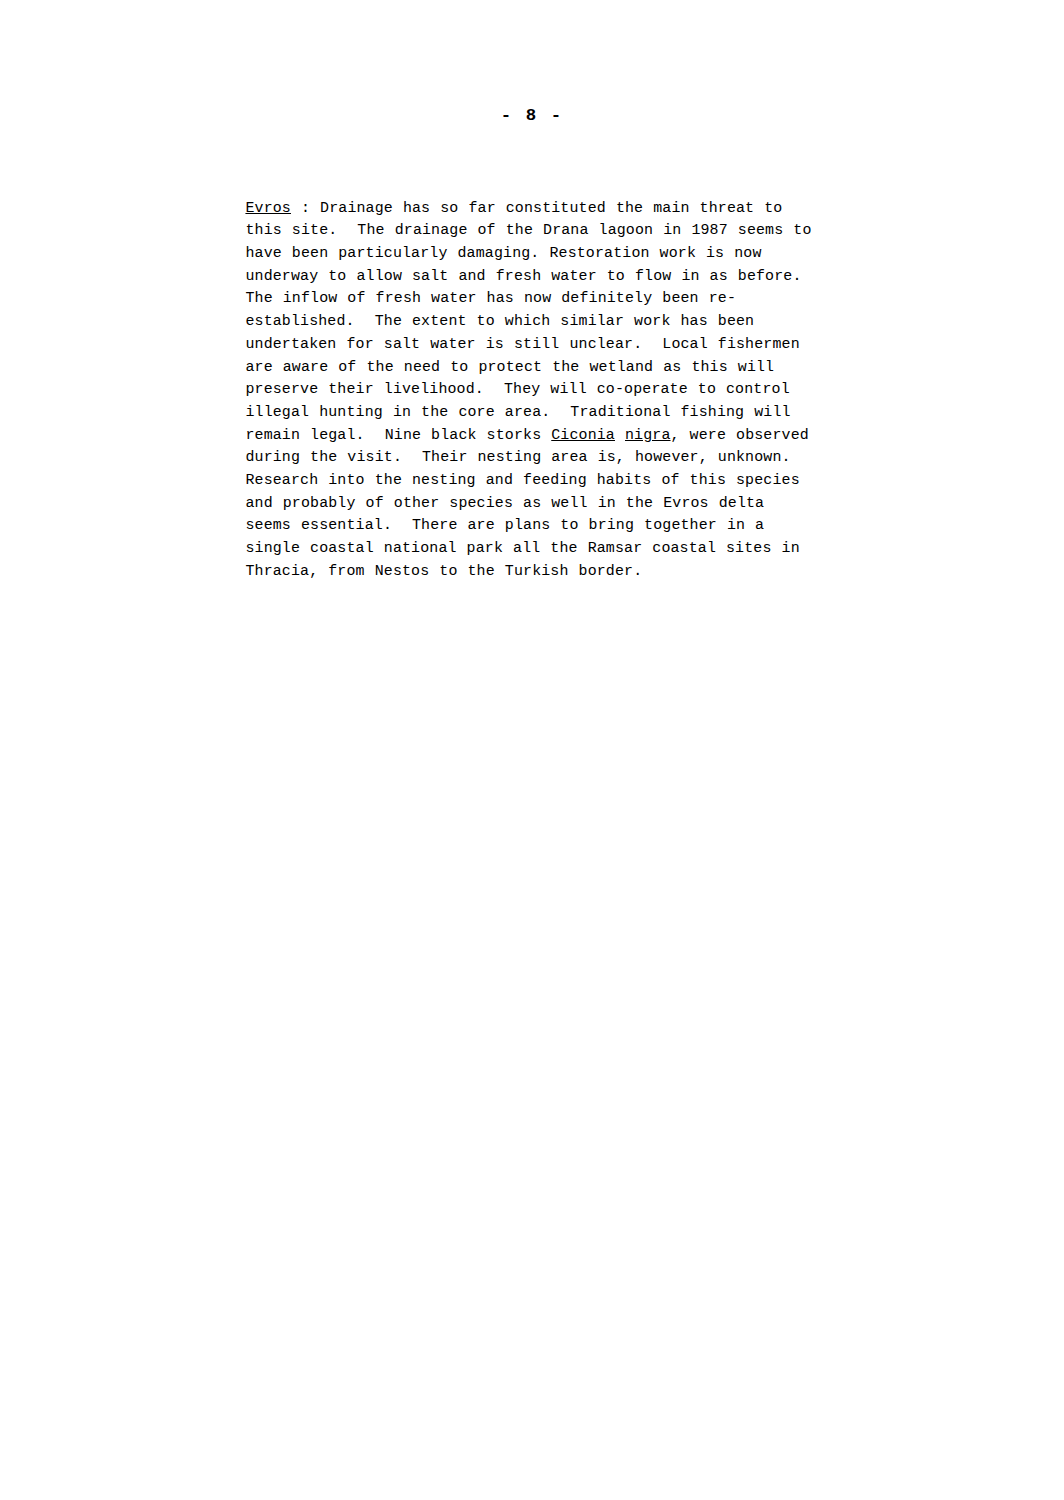- 8 -
Evros : Drainage has so far constituted the main threat to this site. The drainage of the Drana lagoon in 1987 seems to have been particularly damaging. Restoration work is now underway to allow salt and fresh water to flow in as before. The inflow of fresh water has now definitely been re-established. The extent to which similar work has been undertaken for salt water is still unclear. Local fishermen are aware of the need to protect the wetland as this will preserve their livelihood. They will co-operate to control illegal hunting in the core area. Traditional fishing will remain legal. Nine black storks Ciconia nigra, were observed during the visit. Their nesting area is, however, unknown. Research into the nesting and feeding habits of this species and probably of other species as well in the Evros delta seems essential. There are plans to bring together in a single coastal national park all the Ramsar coastal sites in Thracia, from Nestos to the Turkish border.